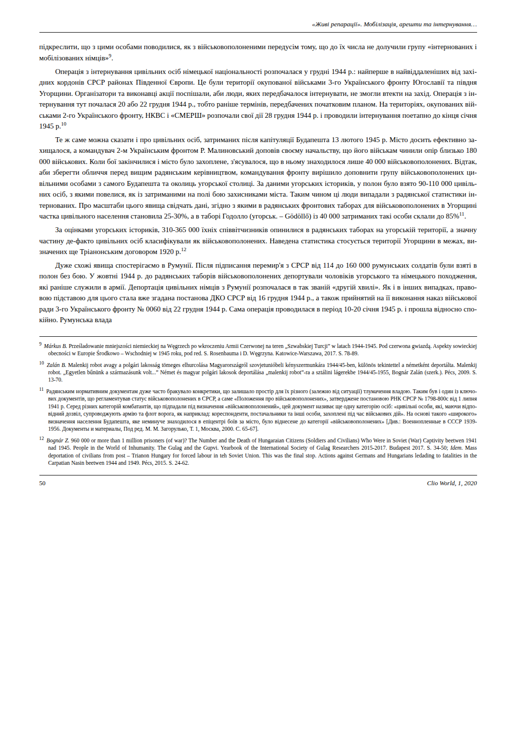«Живі репарації». Мобілізація, арешти та інтернування…
підкреслити, що з цими особами поводилися, як з військовополоненими передусім тому, що до їх числа не долучили групу «інтернованих і мобілізованих німців»9.
Операція з інтернування цивільних осіб німецької національності розпочалася у грудні 1944 р.: найперше в найвіддаленіших від західних кордонів СРСР районах Південної Європи. Це були території окупованої військами 3-го Українського фронту Югославії та півдня Угорщини. Організатори та виконавці акції поспішали, аби люди, яких передбачалося інтернувати, не змогли втекти на захід. Операція з інтернування тут почалася 20 або 22 грудня 1944 р., тобто раніше термінів, передбачених початковим планом. На територіях, окупованих військами 2-го Українського фронту, НКВС і «СМЕРШ» розпочали свої дії 28 грудня 1944 р. і проводили інтернування поетапно до кінця січня 1945 р.10
Те ж саме можна сказати і про цивільних осіб, затриманих після капітуляції Будапешта 13 лютого 1945 р. Місто досить ефективно захищалося, а командувач 2-м Українським фронтом Р. Малиновський доповів своєму начальству, що його військам чинили опір близько 180 000 військових. Коли бої закінчилися і місто було захоплене, з'ясувалося, що в ньому знаходилося лише 40 000 військовополонених. Відтак, аби зберегти обличчя перед вищим радянським керівництвом, командування фронту вирішило доповнити групу військовополонених цивільними особами з самого Будапешта та околиць угорської столиці. За даними угорських істориків, у полон було взято 90-110 000 цивільних осіб, з якими повелися, як із затриманими на полі бою захисниками міста. Таким чином ці люди випадали з радянської статистики інтернованих. Про масштаби цього явища свідчать дані, згідно з якими в радянських фронтових таборах для військовополонених в Угорщині частка цивільного населення становила 25-30%, а в таборі Годолло (угорськ. – Gödöllő) із 40 000 затриманих такі особи склали до 85%11.
За оцінками угорських істориків, 310-365 000 їхніх співвітчизників опинилися в радянських таборах на угорській території, а значну частину де-факто цивільних осіб класифікували як військовополонених. Наведена статистика стосується території Угорщини в межах, визначених ще Тріанонським договором 1920 р.12
Дуже схожі явища спостерігаємо в Румунії. Після підписання перемир'я з СРСР від 114 до 160 000 румунських солдатів були взяті в полон без бою. У жовтні 1944 р. до радянських таборів військовополонених депортували чоловіків угорського та німецького походження, які раніше служили в армії. Депортація цивільних німців з Румунії розпочалася в так званій «другій хвилі». Як і в інших випадках, правовою підставою для цього стала вже згадана постанова ДКО СРСР від 16 грудня 1944 р., а також прийнятий на її виконання наказ військової ради 3-го Українського фронту № 0060 від 22 грудня 1944 р. Сама операція проводилася в період 10-20 січня 1945 р. і прошла відносно спокійно. Румунська влада
9 Márkus B. Prześladowanie mniejszości niemieckiej na Węgrzech po wkroczeniu Armii Czerwonej na teren „Szwabskiej Turcji” w latach 1944-1945. Pod czerwona gwiazdą. Aspekty sowieckiej obecności w Europie Środkowo – Wschodniej w 1945 roku, pod red. S. Rosenbauma i D. Węgrzyna. Katowice-Warszawa, 2017. S. 78-89.
10 Zalán B. Malenkij robot avagy a polgári lakosság tömeges elhurcolása Magyarországról szovjetunióbeli kényszermunkára 1944/45-ben, különös tekintettel a németként deportálta. Malenkij robot. „Egyetlen bűnünk a származásunk volt...” Német és magyar polgári lakosok deportálása „malenkij robot”-ra a sztálini lágerekbe 1944/45-1955, Bognár Zalán (szerk.). Pécs, 2009. S. 13-70.
11 Радянським нормативним документам дуже часто бракувало конкретики, що залишало простір для їх різного (залежно від ситуації) тлумачення владою. Таким був і один із ключових документів, що регламентував статус військовополонених в СРСР, а саме «Положення про військовополонених», затверджене постановою РНК СРСР № 1798-800с від 1 липня 1941 р. Серед різних категорій комбатантів, що підпадали під визначення «військовополонений», цей документ називає ще одну категорію осіб: «цивільні особи, які, маючи відповідний дозвіл, супроводжують армію та флот ворога, як наприклад: кореспонденти, постачальники та інші особи, захоплені під час військових дій». На основі такого «широкого» визначення населення Будапешта, яке неминуче знаходилося в епіцентрі боїв за місто, було віднесене до категорії «військовополонених» [Див.: Военнопленные в СССР 1939-1956. Документы и материалы, Под ред. М. М. Загорулько, Т. 1, Москва, 2000. С. 65-67].
12 Bognár Z. 960 000 or more than 1 million prisoners (of war)? The Number and the Death of Hungaraian Citizens (Soldiers and Civilians) Who Were in Soviet (War) Captivity beetwen 1941 nad 1945. People in the World of Inhumanity. The Gulag and the Gupvi. Yearbook of the International Society of Gulag Researchers 2015-2017. Budapest 2017. S. 34-50; Idem. Mass deportation of civilians from post – Trianon Hungary for forced labour in teh Soviet Union. This was the final stop. Actions against Germans and Hungarians ledading to fatalities in the Carpatian Nasin beetwen 1944 and 1949. Pécs, 2015. S. 24-62.
50 Clio World, 1, 2020